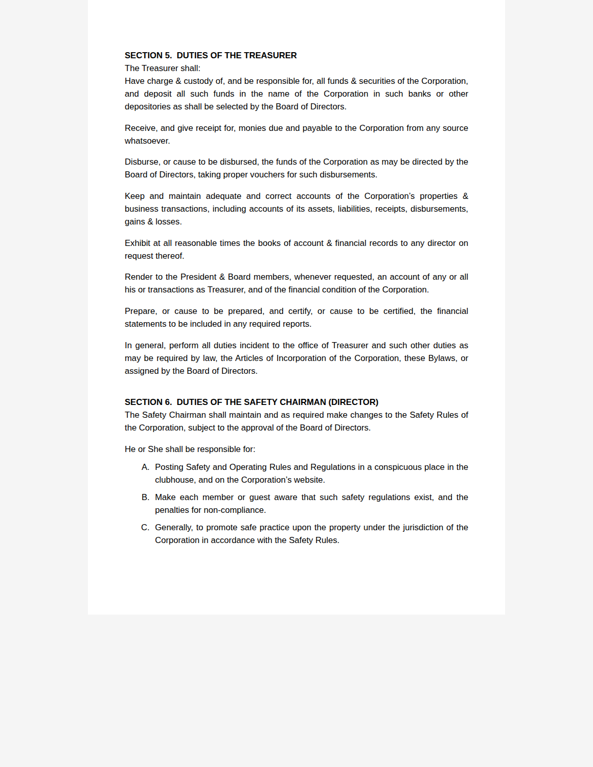SECTION 5. DUTIES OF THE TREASURER
The Treasurer shall:
Have charge & custody of, and be responsible for, all funds & securities of the Corporation, and deposit all such funds in the name of the Corporation in such banks or other depositories as shall be selected by the Board of Directors.
Receive, and give receipt for, monies due and payable to the Corporation from any source whatsoever.
Disburse, or cause to be disbursed, the funds of the Corporation as may be directed by the Board of Directors, taking proper vouchers for such disbursements.
Keep and maintain adequate and correct accounts of the Corporation’s properties & business transactions, including accounts of its assets, liabilities, receipts, disbursements, gains & losses.
Exhibit at all reasonable times the books of account & financial records to any director on request thereof.
Render to the President & Board members, whenever requested, an account of any or all his or transactions as Treasurer, and of the financial condition of the Corporation.
Prepare, or cause to be prepared, and certify, or cause to be certified, the financial statements to be included in any required reports.
In general, perform all duties incident to the office of Treasurer and such other duties as may be required by law, the Articles of Incorporation of the Corporation, these Bylaws, or assigned by the Board of Directors.
SECTION 6. DUTIES OF THE SAFETY CHAIRMAN (DIRECTOR)
The Safety Chairman shall maintain and as required make changes to the Safety Rules of the Corporation, subject to the approval of the Board of Directors.
He or She shall be responsible for:
Posting Safety and Operating Rules and Regulations in a conspicuous place in the clubhouse, and on the Corporation’s website.
Make each member or guest aware that such safety regulations exist, and the penalties for non-compliance.
Generally, to promote safe practice upon the property under the jurisdiction of the Corporation in accordance with the Safety Rules.